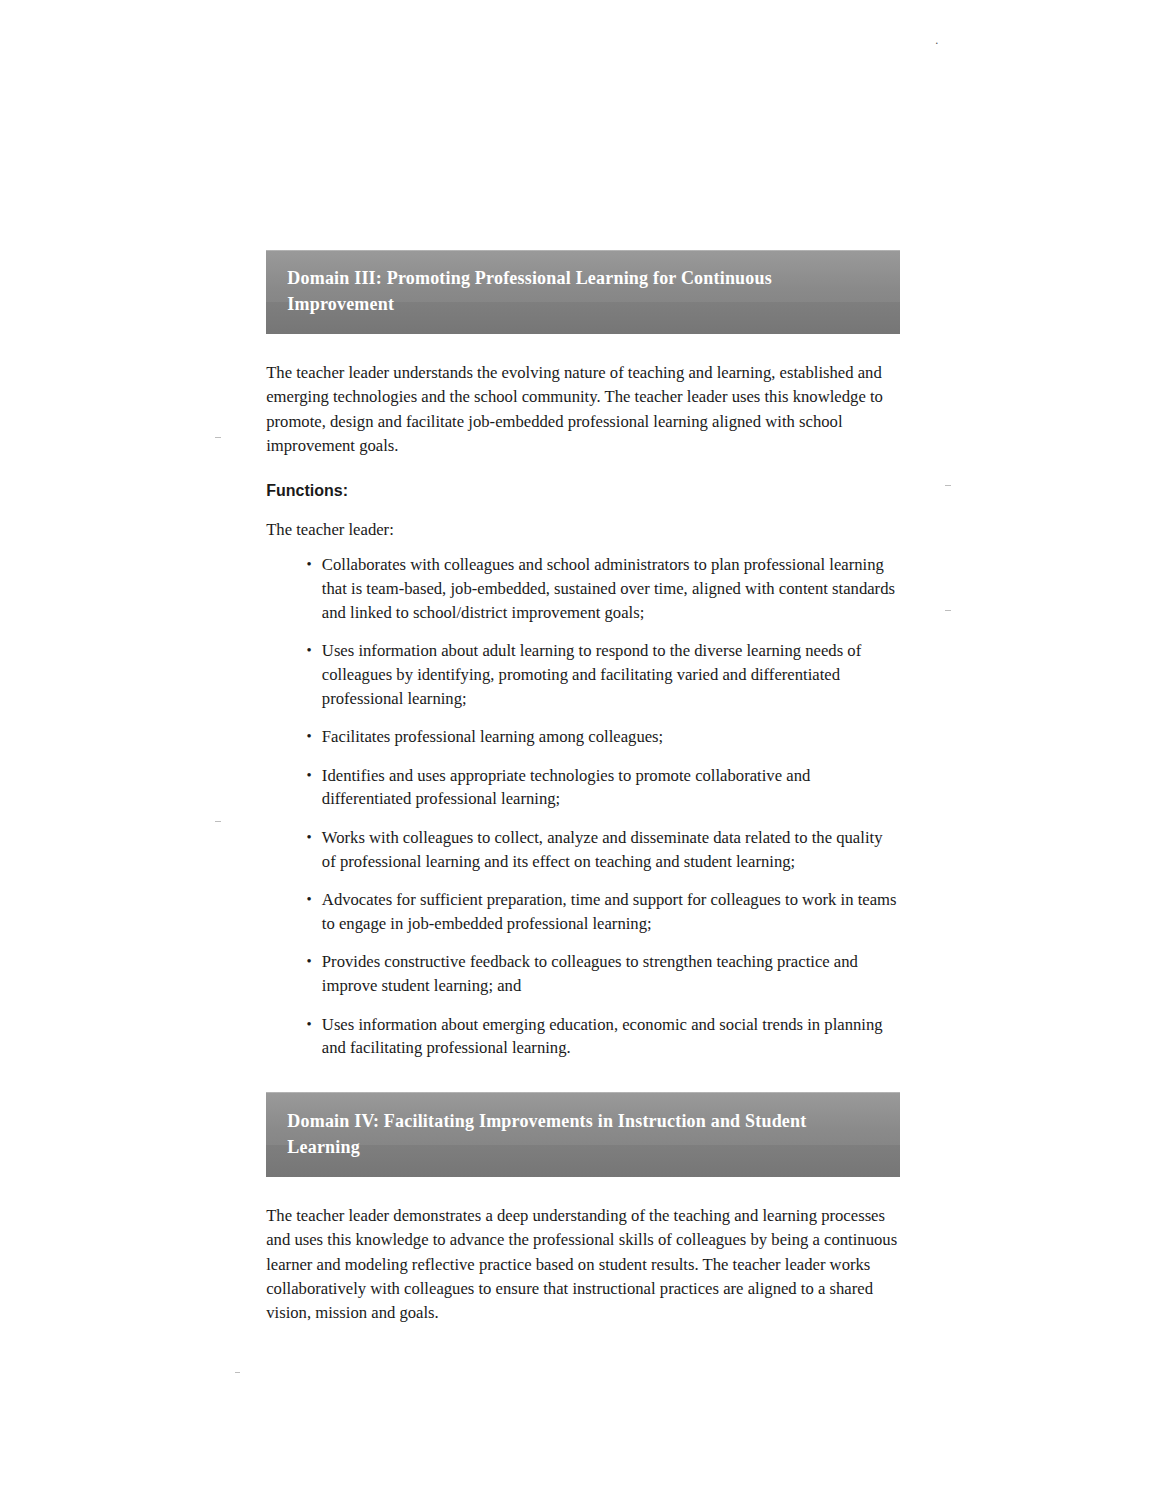.
Domain III: Promoting Professional Learning for Continuous Improvement
The teacher leader understands the evolving nature of teaching and learning, established and emerging technologies and the school community. The teacher leader uses this knowledge to promote, design and facilitate job-embedded professional learning aligned with school improvement goals.
Functions:
The teacher leader:
Collaborates with colleagues and school administrators to plan professional learning that is team-based, job-embedded, sustained over time, aligned with content standards and linked to school/district improvement goals;
Uses information about adult learning to respond to the diverse learning needs of colleagues by identifying, promoting and facilitating varied and differentiated professional learning;
Facilitates professional learning among colleagues;
Identifies and uses appropriate technologies to promote collaborative and differentiated professional learning;
Works with colleagues to collect, analyze and disseminate data related to the quality of professional learning and its effect on teaching and student learning;
Advocates for sufficient preparation, time and support for colleagues to work in teams to engage in job-embedded professional learning;
Provides constructive feedback to colleagues to strengthen teaching practice and improve student learning; and
Uses information about emerging education, economic and social trends in planning and facilitating professional learning.
Domain IV: Facilitating Improvements in Instruction and Student Learning
The teacher leader demonstrates a deep understanding of the teaching and learning processes and uses this knowledge to advance the professional skills of colleagues by being a continuous learner and modeling reflective practice based on student results. The teacher leader works collaboratively with colleagues to ensure that instructional practices are aligned to a shared vision, mission and goals.